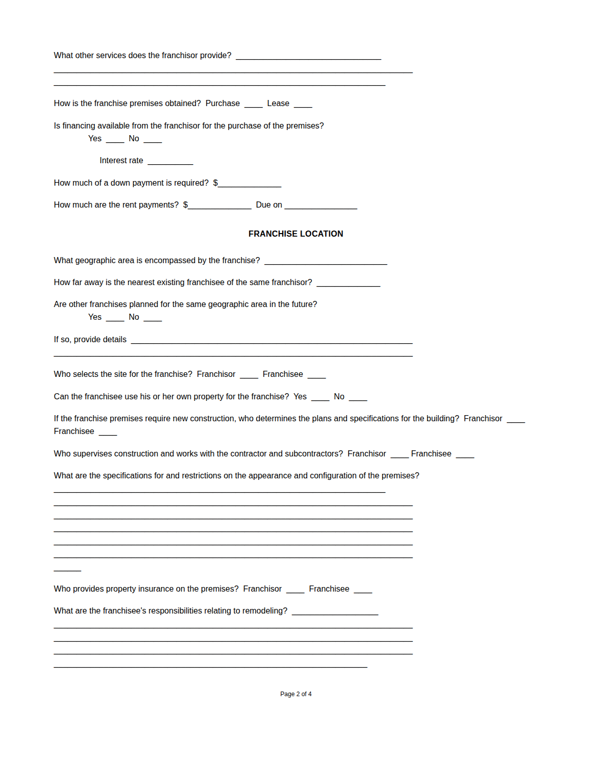What other services does the franchisor provide? ________________________________
_______________________________________________________________________________
_________________________________________________________________________
How is the franchise premises obtained? Purchase ____ Lease ____
Is financing available from the franchisor for the purchase of the premises?
Yes ____ No ____
Interest rate __________
How much of a down payment is required? $______________
How much are the rent payments? $______________ Due on ________________
FRANCHISE LOCATION
What geographic area is encompassed by the franchise? ___________________________
How far away is the nearest existing franchisee of the same franchisor? ______________
Are other franchises planned for the same geographic area in the future?
Yes ____ No ____
If so, provide details ______________________________________________________________
_______________________________________________________________________________
Who selects the site for the franchise? Franchisor ____ Franchisee ____
Can the franchisee use his or her own property for the franchise? Yes ____ No ____
If the franchise premises require new construction, who determines the plans and specifications for the building? Franchisor ____ Franchisee ____
Who supervises construction and works with the contractor and subcontractors? Franchisor ____ Franchisee ____
What are the specifications for and restrictions on the appearance and configuration of the premises?
_________________________________________________________________________
_______________________________________________________________________________
_______________________________________________________________________________
_______________________________________________________________________________
_______________________________________________________________________________
_______________________________________________________________________________
______
Who provides property insurance on the premises? Franchisor ____ Franchisee ____
What are the franchisee's responsibilities relating to remodeling? ___________________
_______________________________________________________________________________
_______________________________________________________________________________
_______________________________________________________________________________
_____________________________________________________________________
Page 2 of 4